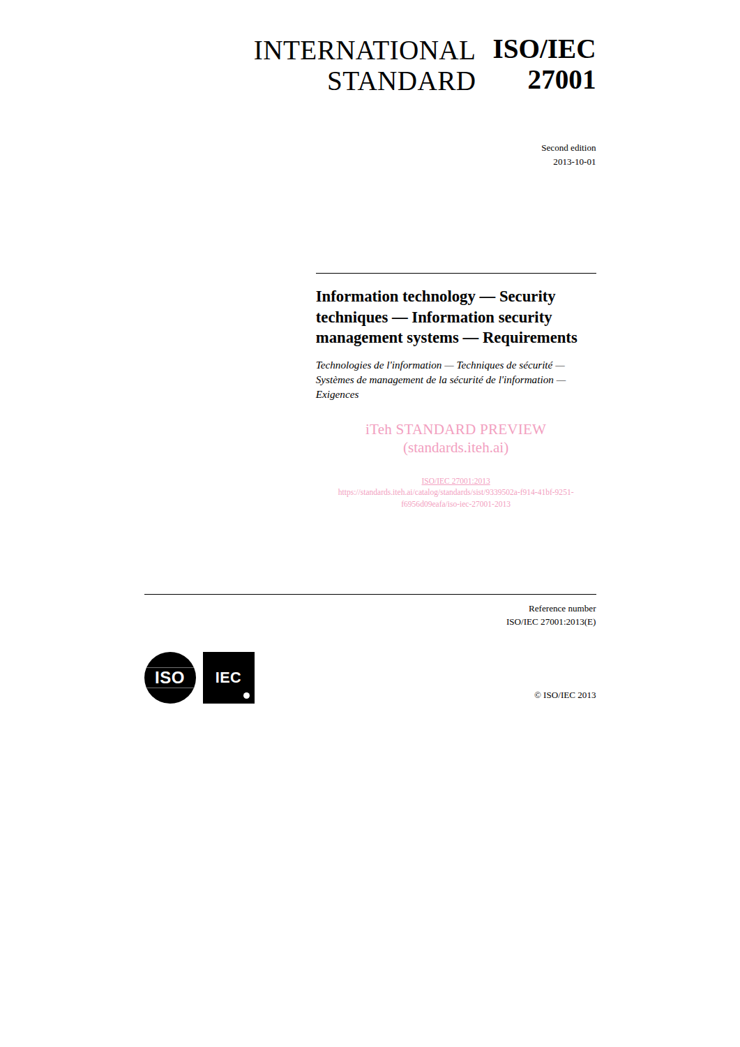INTERNATIONAL
STANDARD
ISO/IEC
27001
Second edition
2013-10-01
Information technology — Security techniques — Information security management systems — Requirements
Technologies de l'information — Techniques de sécurité — Systèmes de management de la sécurité de l'information — Exigences
iTeh STANDARD PREVIEW
(standards.iteh.ai)
ISO/IEC 27001:2013
https://standards.iteh.ai/catalog/standards/sist/9339502a-f914-41bf-9251-
f6956d09eafa/iso-iec-27001-2013
Reference number
ISO/IEC 27001:2013(E)
ISO
IEC
© ISO/IEC 2013